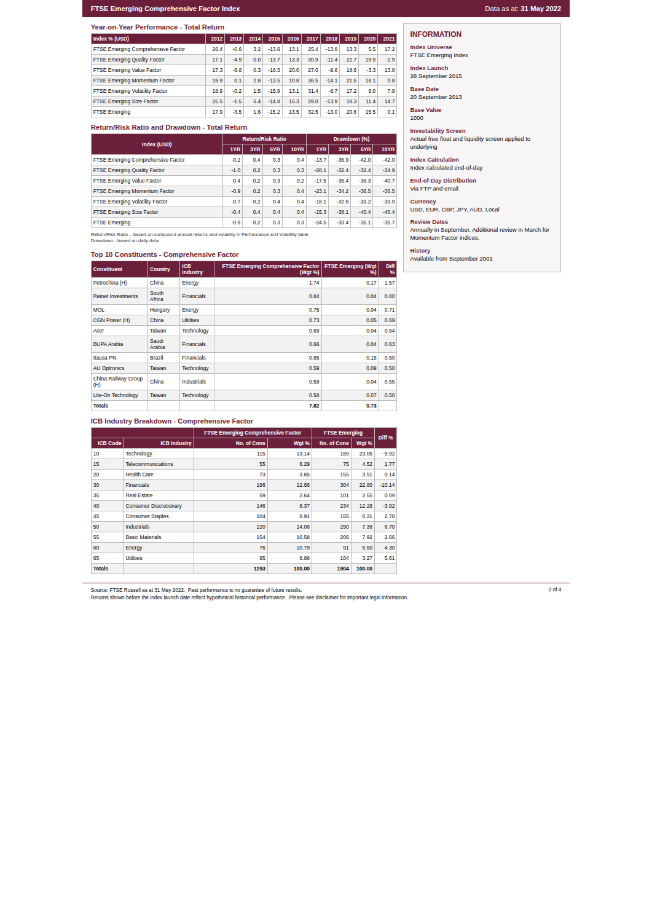FTSE Emerging Comprehensive Factor Index
Data as at: 31 May 2022
Year-on-Year Performance - Total Return
| Index % (USD) | 2012 | 2013 | 2014 | 2015 | 2016 | 2017 | 2018 | 2019 | 2020 | 2021 |
| --- | --- | --- | --- | --- | --- | --- | --- | --- | --- | --- |
| FTSE Emerging Comprehensive Factor | 26.4 | -0.6 | 3.2 | -13.6 | 13.1 | 25.4 | -13.8 | 13.3 | 5.5 | 17.2 |
| FTSE Emerging Quality Factor | 17.1 | -4.9 | 0.0 | -13.7 | 13.3 | 30.9 | -11.4 | 22.7 | 19.9 | -2.9 |
| FTSE Emerging Value Factor | 17.3 | -6.8 | 0.3 | -18.3 | 20.0 | 27.0 | -9.8 | 18.6 | -3.3 | 13.8 |
| FTSE Emerging Momentum Factor | 19.9 | 0.1 | 2.8 | -13.5 | 10.8 | 36.5 | -14.1 | 21.5 | 18.1 | 0.8 |
| FTSE Emerging Volatility Factor | 18.9 | -0.2 | 1.5 | -15.9 | 13.1 | 31.4 | -8.7 | 17.2 | 8.0 | 7.9 |
| FTSE Emerging Size Factor | 25.5 | -1.5 | 6.4 | -14.8 | 15.3 | 29.0 | -13.9 | 18.3 | 11.4 | 14.7 |
| FTSE Emerging | 17.9 | -3.5 | 1.6 | -15.2 | 13.5 | 32.5 | -13.0 | 20.6 | 15.5 | 0.1 |
Return/Risk Ratio and Drawdown - Total Return
| Index (USD) | Return/Risk Ratio | Drawdown (%) |
| --- | --- | --- |
| 1YR | 3YR | 5YR | 10YR | 1YR | 3YR | 5YR | 10YR |
| FTSE Emerging Comprehensive Factor | -0.2 | 0.4 | 0.3 | 0.4 | -13.7 | -36.9 | -42.0 | -42.0 |
| FTSE Emerging Quality Factor | -1.0 | 0.2 | 0.3 | 0.3 | -28.1 | -32.4 | -32.4 | -34.9 |
| FTSE Emerging Value Factor | -0.4 | 0.2 | 0.3 | 0.2 | -17.5 | -36.4 | -38.3 | -40.7 |
| FTSE Emerging Momentum Factor | -0.9 | 0.2 | 0.3 | 0.4 | -23.1 | -34.2 | -36.5 | -36.5 |
| FTSE Emerging Volatility Factor | -0.7 | 0.2 | 0.4 | 0.4 | -18.1 | -32.6 | -33.2 | -33.9 |
| FTSE Emerging Size Factor | -0.4 | 0.4 | 0.4 | 0.4 | -15.3 | -38.1 | -40.4 | -40.4 |
| FTSE Emerging | -0.9 | 0.2 | 0.3 | 0.3 | -24.5 | -33.4 | -35.1 | -35.7 |
Return/Risk Ratio – based on compound annual returns and volatility in Performance and Volatility table
Drawdown - based on daily data
Top 10 Constituents - Comprehensive Factor
| Constituent | Country | ICB Industry | FTSE Emerging Comprehensive Factor (Wgt %) | FTSE Emerging (Wgt %) | Diff % |
| --- | --- | --- | --- | --- | --- |
| Petrochina (H) | China | Energy | 1.74 | 0.17 | 1.57 |
| Reinet Investments | South Africa | Financials | 0.84 | 0.04 | 0.80 |
| MOL | Hungary | Energy | 0.75 | 0.04 | 0.71 |
| CGN Power (H) | China | Utilities | 0.73 | 0.05 | 0.69 |
| Acer | Taiwan | Technology | 0.69 | 0.04 | 0.64 |
| BUPA Arabia | Saudi Arabia | Financials | 0.66 | 0.04 | 0.63 |
| Itausa PN | Brazil | Financials | 0.65 | 0.15 | 0.50 |
| AU Optronics | Taiwan | Technology | 0.59 | 0.09 | 0.50 |
| China Railway Group (H) | China | Industrials | 0.59 | 0.04 | 0.55 |
| Lite-On Technology | Taiwan | Technology | 0.58 | 0.07 | 0.50 |
| Totals | | | 7.82 | 0.73 | |
ICB Industry Breakdown - Comprehensive Factor
| | FTSE Emerging Comprehensive Factor | FTSE Emerging | Diff % |
| --- | --- | --- | --- |
| ICB Code | ICB Industry | No. of Cons | Wgt % | No. of Cons | Wgt % |
| 10 | Technology | 115 | 13.14 | 189 | 23.06 | -9.92 |
| 15 | Telecommunications | 55 | 6.29 | 75 | 4.52 | 1.77 |
| 20 | Health Care | 73 | 3.65 | 155 | 3.51 | 0.14 |
| 30 | Financials | 196 | 12.66 | 304 | 22.80 | -10.14 |
| 35 | Real Estate | 59 | 2.64 | 101 | 2.55 | 0.09 |
| 40 | Consumer Discretionary | 146 | 8.37 | 234 | 12.28 | -3.92 |
| 45 | Consumer Staples | 104 | 8.91 | 155 | 6.21 | 2.70 |
| 50 | Industrials | 220 | 14.08 | 290 | 7.38 | 6.70 |
| 55 | Basic Materials | 154 | 10.58 | 206 | 7.92 | 2.66 |
| 60 | Energy | 76 | 10.79 | 91 | 6.50 | 4.30 |
| 65 | Utilities | 95 | 8.88 | 104 | 3.27 | 5.61 |
| Totals | | 1293 | 100.00 | 1904 | 100.00 | |
INFORMATION
Index Universe
FTSE Emerging Index
Index Launch
28 September 2015
Base Date
20 September 2013
Base Value
1000
Investability Screen
Actual free float and liquidity screen applied to underlying
Index Calculation
Index calculated end-of-day
End-of-Day Distribution
Via FTP and email
Currency
USD, EUR, GBP, JPY, AUD, Local
Review Dates
Annually in September. Additional review in March for Momentum Factor indices.
History
Available from September 2001
Source: FTSE Russell as at 31 May 2022. Past performance is no guarantee of future results.
Returns shown before the index launch date reflect hypothetical historical performance. Please see disclaimer for important legal information.
2 of 4